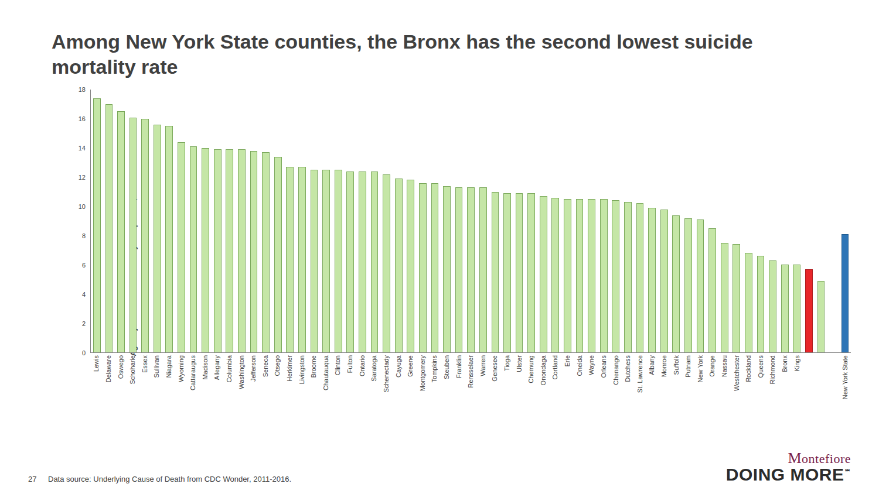Among New York State counties, the Bronx has the second lowest suicide mortality rate
Age-adjusted suicide mortality rate per 100,000
18
16
14
12
10
8
6
4
2
0
Lewis
Delaware
Oswego
Schoharie
Essex
Sullivan
Niagara
Wyoming
Cattaraugus
Madison
Allegany
Columbia
Washington
Jefferson
Seneca
Otsego
Herkimer
Livingston
Broome
Chautauqua
Clinton
Fulton
Ontario
Saratoga
Schenectady
Cayuga
Greene
Montgomery
Tompkins
Steuben
Franklin
Rensselaer
Warren
Genesee
Tioga
Ulster
Chemung
Onondaga
Cortland
Erie
Oneida
Wayne
Orleans
Chenango
Dutchess
St. Lawrence
Albany
Monroe
Suffolk
Putnam
New York
Orange
Nassau
Westchester
Rockland
Queens
Richmond
Bronx
Kings
New York State
27 Data source: Underlying Cause of Death from CDC Wonder, 2011-2016.
Montefiore
DOING MORE℠